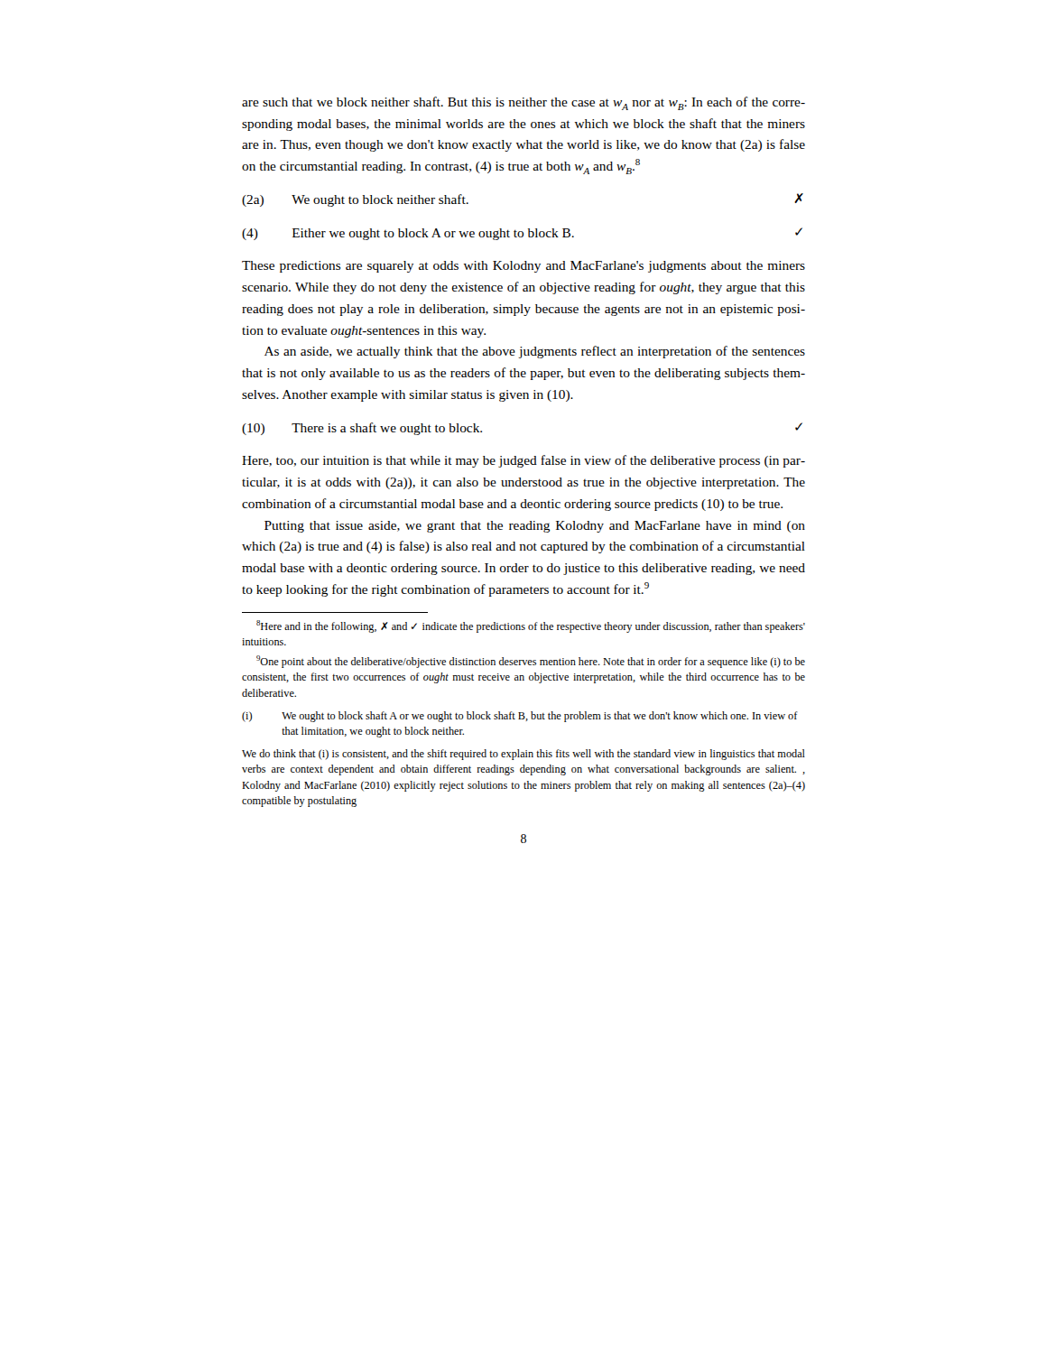are such that we block neither shaft. But this is neither the case at wA nor at wB: In each of the corresponding modal bases, the minimal worlds are the ones at which we block the shaft that the miners are in. Thus, even though we don't know exactly what the world is like, we do know that (2a) is false on the circumstantial reading. In contrast, (4) is true at both wA and wB.8
(2a)
We ought to block neither shaft.
✗
(4)
Either we ought to block A or we ought to block B.
✓
These predictions are squarely at odds with Kolodny and MacFarlane's judgments about the miners scenario. While they do not deny the existence of an objective reading for ought, they argue that this reading does not play a role in deliberation, simply because the agents are not in an epistemic position to evaluate ought-sentences in this way.
As an aside, we actually think that the above judgments reflect an interpretation of the sentences that is not only available to us as the readers of the paper, but even to the deliberating subjects themselves. Another example with similar status is given in (10).
(10)
There is a shaft we ought to block.
✓
Here, too, our intuition is that while it may be judged false in view of the deliberative process (in particular, it is at odds with (2a)), it can also be understood as true in the objective interpretation. The combination of a circumstantial modal base and a deontic ordering source predicts (10) to be true.
Putting that issue aside, we grant that the reading Kolodny and MacFarlane have in mind (on which (2a) is true and (4) is false) is also real and not captured by the combination of a circumstantial modal base with a deontic ordering source. In order to do justice to this deliberative reading, we need to keep looking for the right combination of parameters to account for it.9
8Here and in the following, ✗ and ✓ indicate the predictions of the respective theory under discussion, rather than speakers' intuitions.
9One point about the deliberative/objective distinction deserves mention here. Note that in order for a sequence like (i) to be consistent, the first two occurrences of ought must receive an objective interpretation, while the third occurrence has to be deliberative.
(i)
We ought to block shaft A or we ought to block shaft B, but the problem is that we don't know which one. In view of that limitation, we ought to block neither.
We do think that (i) is consistent, and the shift required to explain this fits well with the standard view in linguistics that modal verbs are context dependent and obtain different readings depending on what conversational backgrounds are salient. , Kolodny and MacFarlane (2010) explicitly reject solutions to the miners problem that rely on making all sentences (2a)–(4) compatible by postulating
8